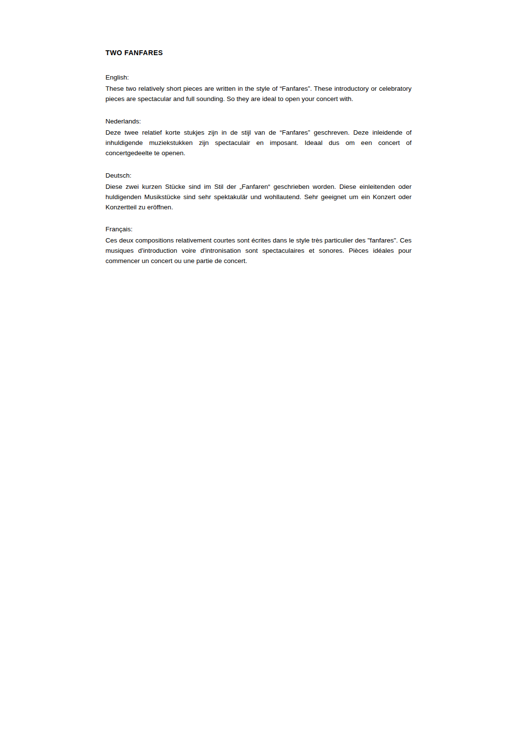TWO FANFARES
English:
These two relatively short pieces are written in the style of “Fanfares”. These introductory or celebratory pieces are spectacular and full sounding. So they are ideal to open your concert with.
Nederlands:
Deze twee relatief korte stukjes zijn in de stijl van de “Fanfares” geschreven. Deze inleidende of inhuldigende muziekstukken zijn spectaculair en imposant. Ideaal dus om een concert of concertgedeelte te openen.
Deutsch:
Diese zwei kurzen Stücke sind im Stil der „Fanfaren“ geschrieben worden. Diese einleitenden oder huldigenden Musikstücke sind sehr spektakulär und wohllautend. Sehr geeignet um ein Konzert oder Konzertteil zu eröffnen.
Français:
Ces deux compositions relativement courtes sont écrites dans le style très particulier des "fanfares". Ces musiques d'introduction voire d'intronisation sont spectaculaires et sonores. Pièces idéales pour commencer un concert ou une partie de concert.